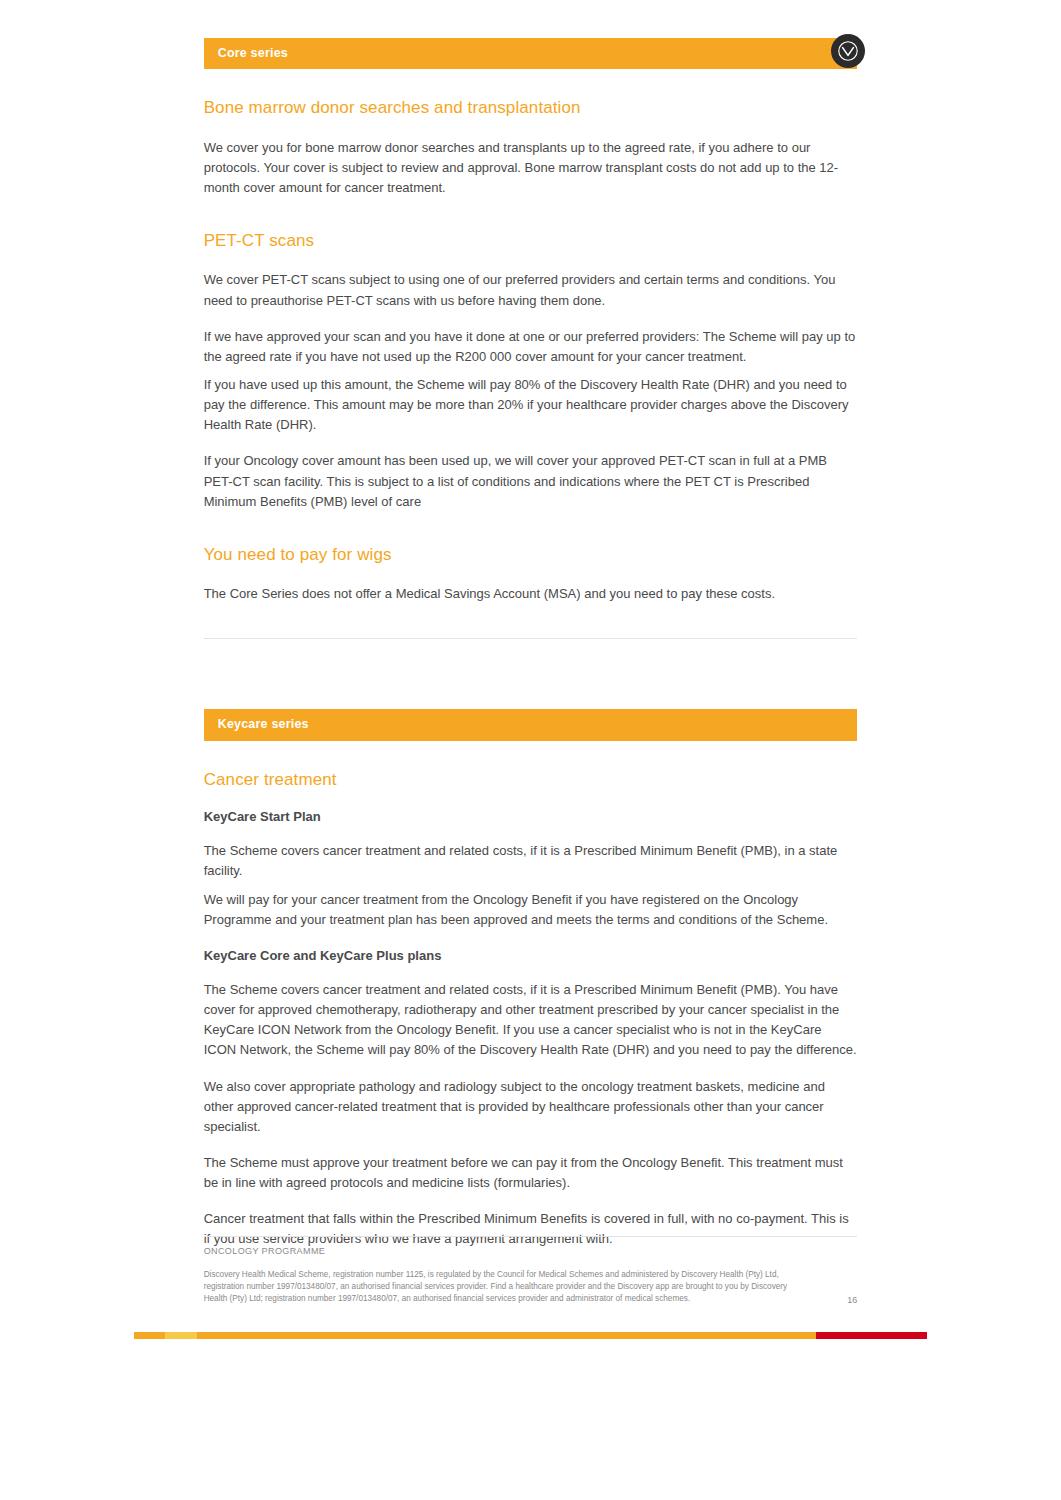Core series
Bone marrow donor searches and transplantation
We cover you for bone marrow donor searches and transplants up to the agreed rate, if you adhere to our protocols. Your cover is subject to review and approval. Bone marrow transplant costs do not add up to the 12-month cover amount for cancer treatment.
PET-CT scans
We cover PET-CT scans subject to using one of our preferred providers and certain terms and conditions. You need to preauthorise PET-CT scans with us before having them done.
If we have approved your scan and you have it done at one or our preferred providers: The Scheme will pay up to the agreed rate if you have not used up the R200 000 cover amount for your cancer treatment.
If you have used up this amount, the Scheme will pay 80% of the Discovery Health Rate (DHR) and you need to pay the difference. This amount may be more than 20% if your healthcare provider charges above the Discovery Health Rate (DHR).
If your Oncology cover amount has been used up, we will cover your approved PET-CT scan in full at a PMB PET-CT scan facility. This is subject to a list of conditions and indications where the PET CT is Prescribed Minimum Benefits (PMB) level of care
You need to pay for wigs
The Core Series does not offer a Medical Savings Account (MSA) and you need to pay these costs.
Keycare series
Cancer treatment
KeyCare Start Plan
The Scheme covers cancer treatment and related costs, if it is a Prescribed Minimum Benefit (PMB), in a state facility.
We will pay for your cancer treatment from the Oncology Benefit if you have registered on the Oncology Programme and your treatment plan has been approved and meets the terms and conditions of the Scheme.
KeyCare Core and KeyCare Plus plans
The Scheme covers cancer treatment and related costs, if it is a Prescribed Minimum Benefit (PMB). You have cover for approved chemotherapy, radiotherapy and other treatment prescribed by your cancer specialist in the KeyCare ICON Network from the Oncology Benefit. If you use a cancer specialist who is not in the KeyCare ICON Network, the Scheme will pay 80% of the Discovery Health Rate (DHR) and you need to pay the difference.
We also cover appropriate pathology and radiology subject to the oncology treatment baskets, medicine and other approved cancer-related treatment that is provided by healthcare professionals other than your cancer specialist.
The Scheme must approve your treatment before we can pay it from the Oncology Benefit. This treatment must be in line with agreed protocols and medicine lists (formularies).
Cancer treatment that falls within the Prescribed Minimum Benefits is covered in full, with no co-payment. This is if you use service providers who we have a payment arrangement with.
ONCOLOGY PROGRAMME
Discovery Health Medical Scheme, registration number 1125, is regulated by the Council for Medical Schemes and administered by Discovery Health (Pty) Ltd, registration number 1997/013480/07, an authorised financial services provider. Find a healthcare provider and the Discovery app are brought to you by Discovery Health (Pty) Ltd; registration number 1997/013480/07, an authorised financial services provider and administrator of medical schemes.
16